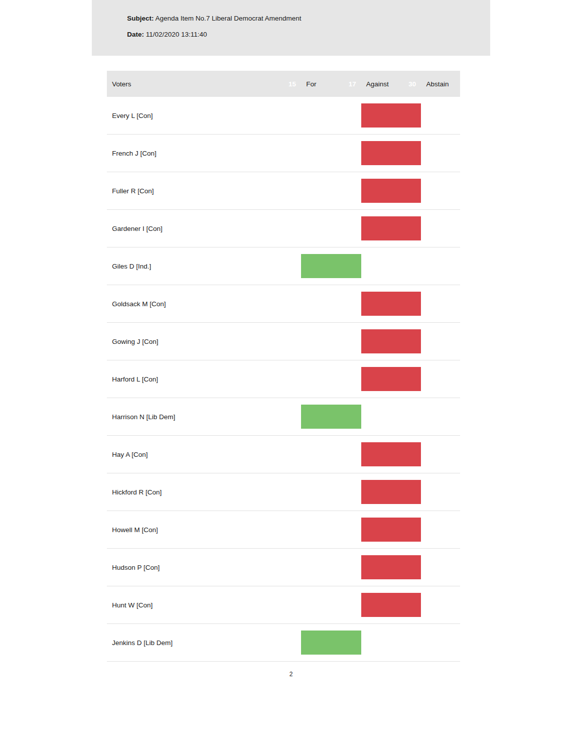Subject: Agenda Item No.7 Liberal Democrat Amendment
Date: 11/02/2020 13:11:40
| Voters | 15 | For | 17 | Against | 30 | Abstain | 6 |
| --- | --- | --- | --- | --- | --- | --- | --- |
| Every L [Con] | | | |
| French J [Con] | | | |
| Fuller R [Con] | | | |
| Gardener I [Con] | | | |
| Giles D [Ind.] | | | |
| Goldsack M [Con] | | | |
| Gowing J [Con] | | | |
| Harford L [Con] | | | |
| Harrison N [Lib Dem] | | | |
| Hay A [Con] | | | |
| Hickford R [Con] | | | |
| Howell M [Con] | | | |
| Hudson P [Con] | | | |
| Hunt W [Con] | | | |
| Jenkins D [Lib Dem] | | | |
2